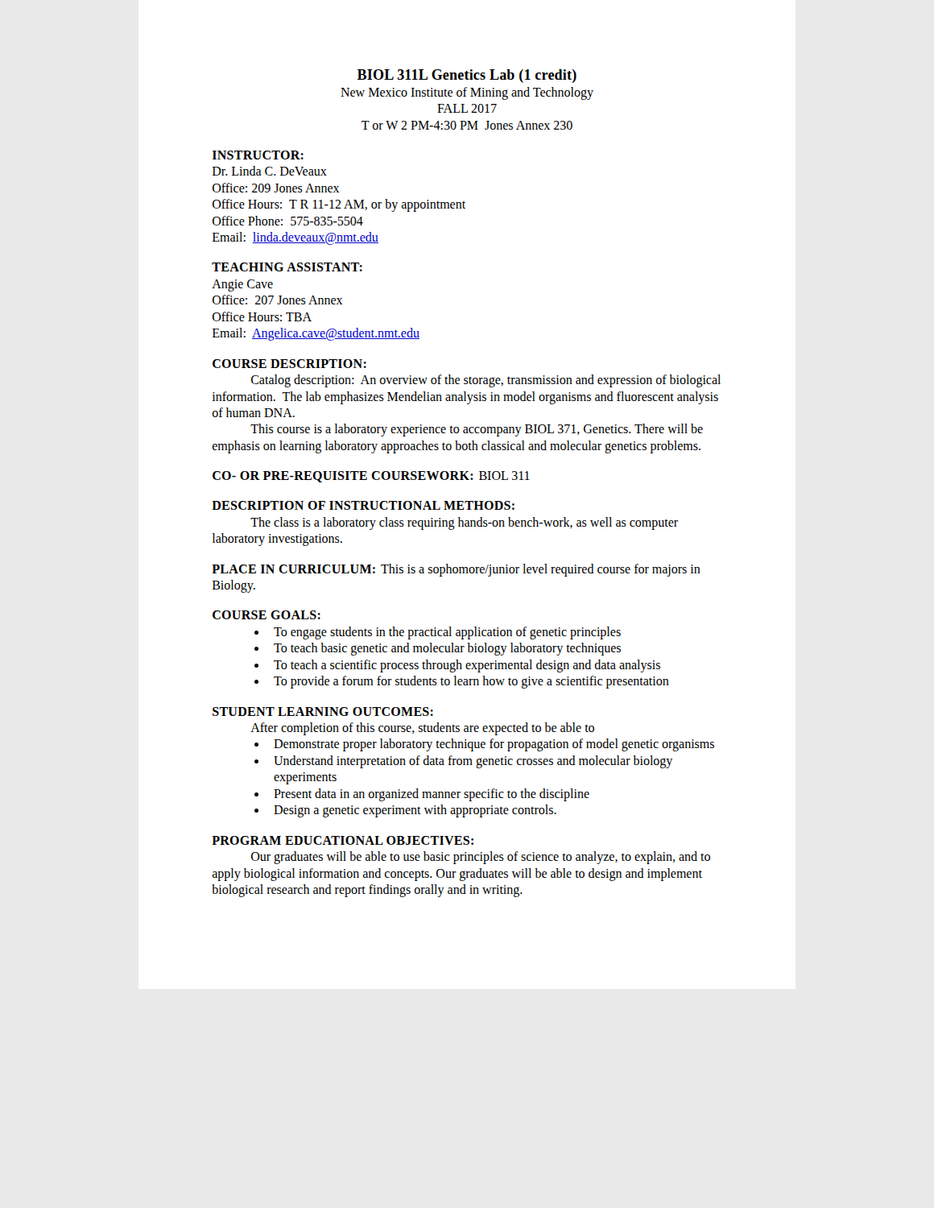BIOL 311L Genetics Lab (1 credit)
New Mexico Institute of Mining and Technology
FALL 2017
T or W 2 PM-4:30 PM Jones Annex 230
INSTRUCTOR:
Dr. Linda C. DeVeaux
Office: 209 Jones Annex
Office Hours: T R 11-12 AM, or by appointment
Office Phone: 575-835-5504
Email: linda.deveaux@nmt.edu
TEACHING ASSISTANT:
Angie Cave
Office: 207 Jones Annex
Office Hours: TBA
Email: Angelica.cave@student.nmt.edu
COURSE DESCRIPTION:
Catalog description: An overview of the storage, transmission and expression of biological information. The lab emphasizes Mendelian analysis in model organisms and fluorescent analysis of human DNA.
This course is a laboratory experience to accompany BIOL 371, Genetics. There will be emphasis on learning laboratory approaches to both classical and molecular genetics problems.
CO- OR PRE-REQUISITE COURSEWORK:
BIOL 311
DESCRIPTION OF INSTRUCTIONAL METHODS:
The class is a laboratory class requiring hands-on bench-work, as well as computer laboratory investigations.
PLACE IN CURRICULUM:
This is a sophomore/junior level required course for majors in Biology.
COURSE GOALS:
To engage students in the practical application of genetic principles
To teach basic genetic and molecular biology laboratory techniques
To teach a scientific process through experimental design and data analysis
To provide a forum for students to learn how to give a scientific presentation
STUDENT LEARNING OUTCOMES:
After completion of this course, students are expected to be able to
Demonstrate proper laboratory technique for propagation of model genetic organisms
Understand interpretation of data from genetic crosses and molecular biology experiments
Present data in an organized manner specific to the discipline
Design a genetic experiment with appropriate controls.
PROGRAM EDUCATIONAL OBJECTIVES:
Our graduates will be able to use basic principles of science to analyze, to explain, and to apply biological information and concepts. Our graduates will be able to design and implement biological research and report findings orally and in writing.